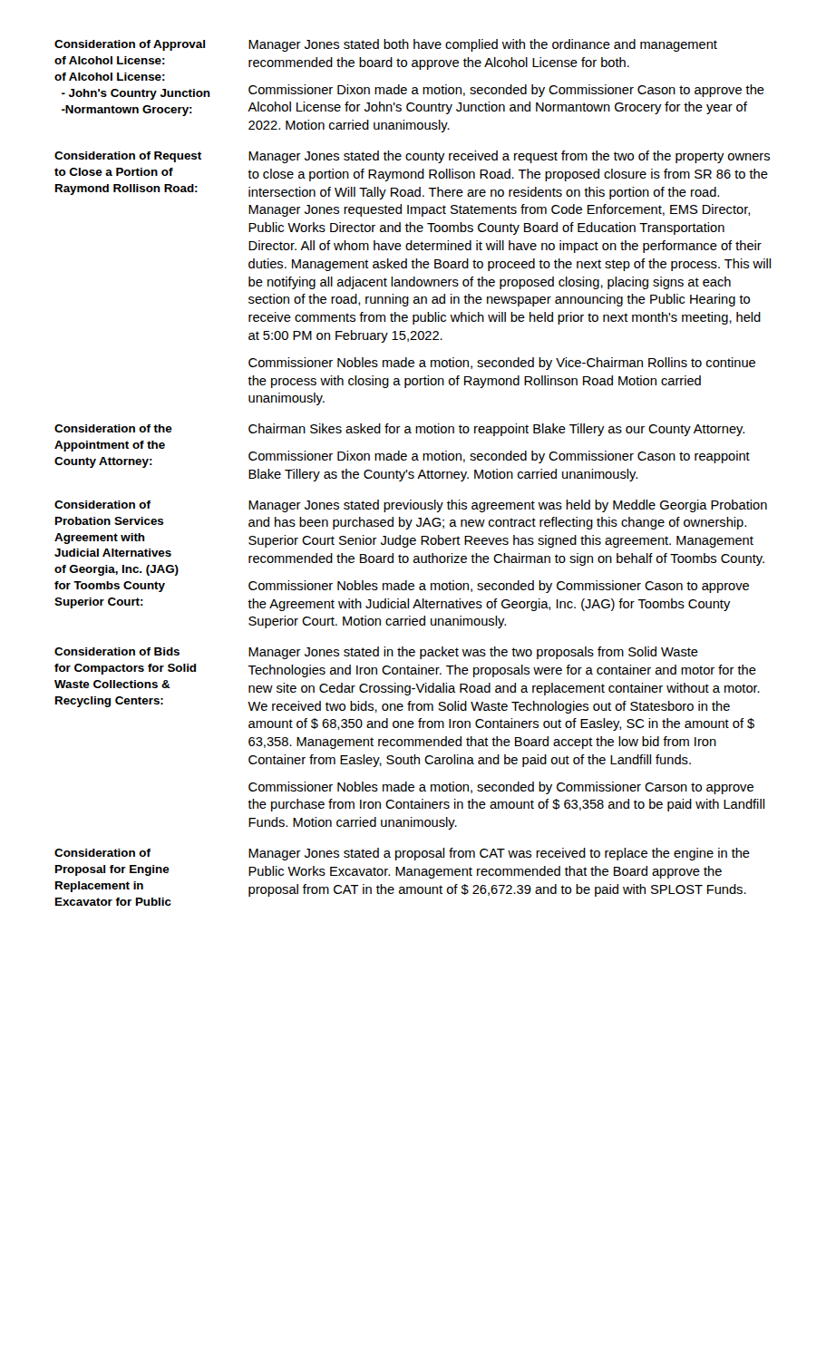| Consideration of Approval of Alcohol License: of Alcohol License: - John's Country Junction -Normantown Grocery: | Manager Jones stated both have complied with the ordinance and management recommended the board to approve the Alcohol License for both. Commissioner Dixon made a motion, seconded by Commissioner Cason to approve the Alcohol License for John's Country Junction and Normantown Grocery for the year of 2022. Motion carried unanimously. |
| Consideration of Request to Close a Portion of Raymond Rollison Road: | Manager Jones stated the county received a request from the two of the property owners to close a portion of Raymond Rollison Road. The proposed closure is from SR 86 to the intersection of Will Tally Road. There are no residents on this portion of the road. Manager Jones requested Impact Statements from Code Enforcement, EMS Director, Public Works Director and the Toombs County Board of Education Transportation Director. All of whom have determined it will have no impact on the performance of their duties. Management asked the Board to proceed to the next step of the process. This will be notifying all adjacent landowners of the proposed closing, placing signs at each section of the road, running an ad in the newspaper announcing the Public Hearing to receive comments from the public which will be held prior to next month's meeting, held at 5:00 PM on February 15,2022. Commissioner Nobles made a motion, seconded by Vice-Chairman Rollins to continue the process with closing a portion of Raymond Rollinson Road Motion carried unanimously. |
| Consideration of the Appointment of the County Attorney: | Chairman Sikes asked for a motion to reappoint Blake Tillery as our County Attorney. Commissioner Dixon made a motion, seconded by Commissioner Cason to reappoint Blake Tillery as the County's Attorney. Motion carried unanimously. |
| Consideration of Probation Services Agreement with Judicial Alternatives of Georgia, Inc. (JAG) for Toombs County Superior Court: | Manager Jones stated previously this agreement was held by Meddle Georgia Probation and has been purchased by JAG; a new contract reflecting this change of ownership. Superior Court Senior Judge Robert Reeves has signed this agreement. Management recommended the Board to authorize the Chairman to sign on behalf of Toombs County. Commissioner Nobles made a motion, seconded by Commissioner Cason to approve the Agreement with Judicial Alternatives of Georgia, Inc. (JAG) for Toombs County Superior Court. Motion carried unanimously. |
| Consideration of Bids for Compactors for Solid Waste Collections & Recycling Centers: | Manager Jones stated in the packet was the two proposals from Solid Waste Technologies and Iron Container. The proposals were for a container and motor for the new site on Cedar Crossing-Vidalia Road and a replacement container without a motor. We received two bids, one from Solid Waste Technologies out of Statesboro in the amount of $ 68,350 and one from Iron Containers out of Easley, SC in the amount of $ 63,358. Management recommended that the Board accept the low bid from Iron Container from Easley, South Carolina and be paid out of the Landfill funds. Commissioner Nobles made a motion, seconded by Commissioner Carson to approve the purchase from Iron Containers in the amount of $ 63,358 and to be paid with Landfill Funds. Motion carried unanimously. |
| Consideration of Proposal for Engine Replacement in Excavator for Public | Manager Jones stated a proposal from CAT was received to replace the engine in the Public Works Excavator. Management recommended that the Board approve the proposal from CAT in the amount of $ 26,672.39 and to be paid with SPLOST Funds. |